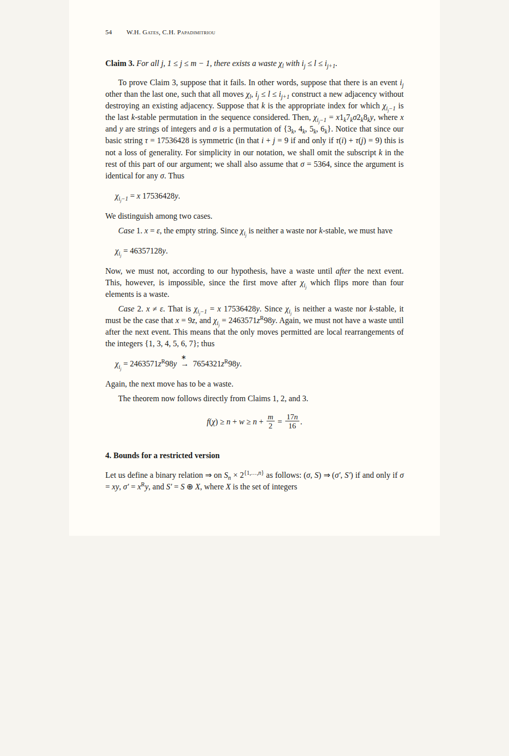54 W.H. Gates, C.H. Papadimitriou
Claim 3. For all j, 1 ≤ j ≤ m − 1, there exists a waste χl with ij ≤ l ≤ ij+1.
To prove Claim 3, suppose that it fails. In other words, suppose that there is an event ij other than the last one, such that all moves χl, ij ≤ l ≤ ij+1 construct a new adjacency without destroying an existing adjacency. Suppose that k is the appropriate index for which χij−1 is the last k-stable permutation in the sequence considered. Then, χij−1 = x1k7kσ2k8ky, where x and y are strings of integers and σ is a permutation of {3k, 4k, 5k, 6k}. Notice that since our basic string τ = 17536428 is symmetric (in that i + j = 9 if and only if τ(i) + τ(j) = 9) this is not a loss of generality. For simplicity in our notation, we shall omit the subscript k in the rest of this part of our argument; we shall also assume that σ = 5364, since the argument is identical for any σ. Thus
χij−1 = x 17536428y.
We distinguish among two cases.
Case 1. x = ε, the empty string. Since χij is neither a waste nor k-stable, we must have
χij = 46357128y.
Now, we must not, according to our hypothesis, have a waste until after the next event. This, however, is impossible, since the first move after χij which flips more than four elements is a waste.
Case 2. x ≠ ε. That is χij−1 = x 17536428y. Since χij is neither a waste nor k-stable, it must be the case that x = 9z, and χij = 2463571zR98y. Again, we must not have a waste until after the next event. This means that the only moves permitted are local rearrangements of the integers {1, 3, 4, 5, 6, 7}; thus
χij = 2463571zR98y ∗→ 7654321zR98y.
Again, the next move has to be a waste.
The theorem now follows directly from Claims 1, 2, and 3.
f(χ) ≥ n + w ≥ n + m 2 = 17n 16.
4. Bounds for a restricted version
Let us define a binary relation ⇒ on Sn × 2{1,…,n} as follows: (σ, S) ⇒ (σ′, S′) if and only if σ = xy, σ′ = xRy, and S′ = S ⊕ X, where X is the set of integers